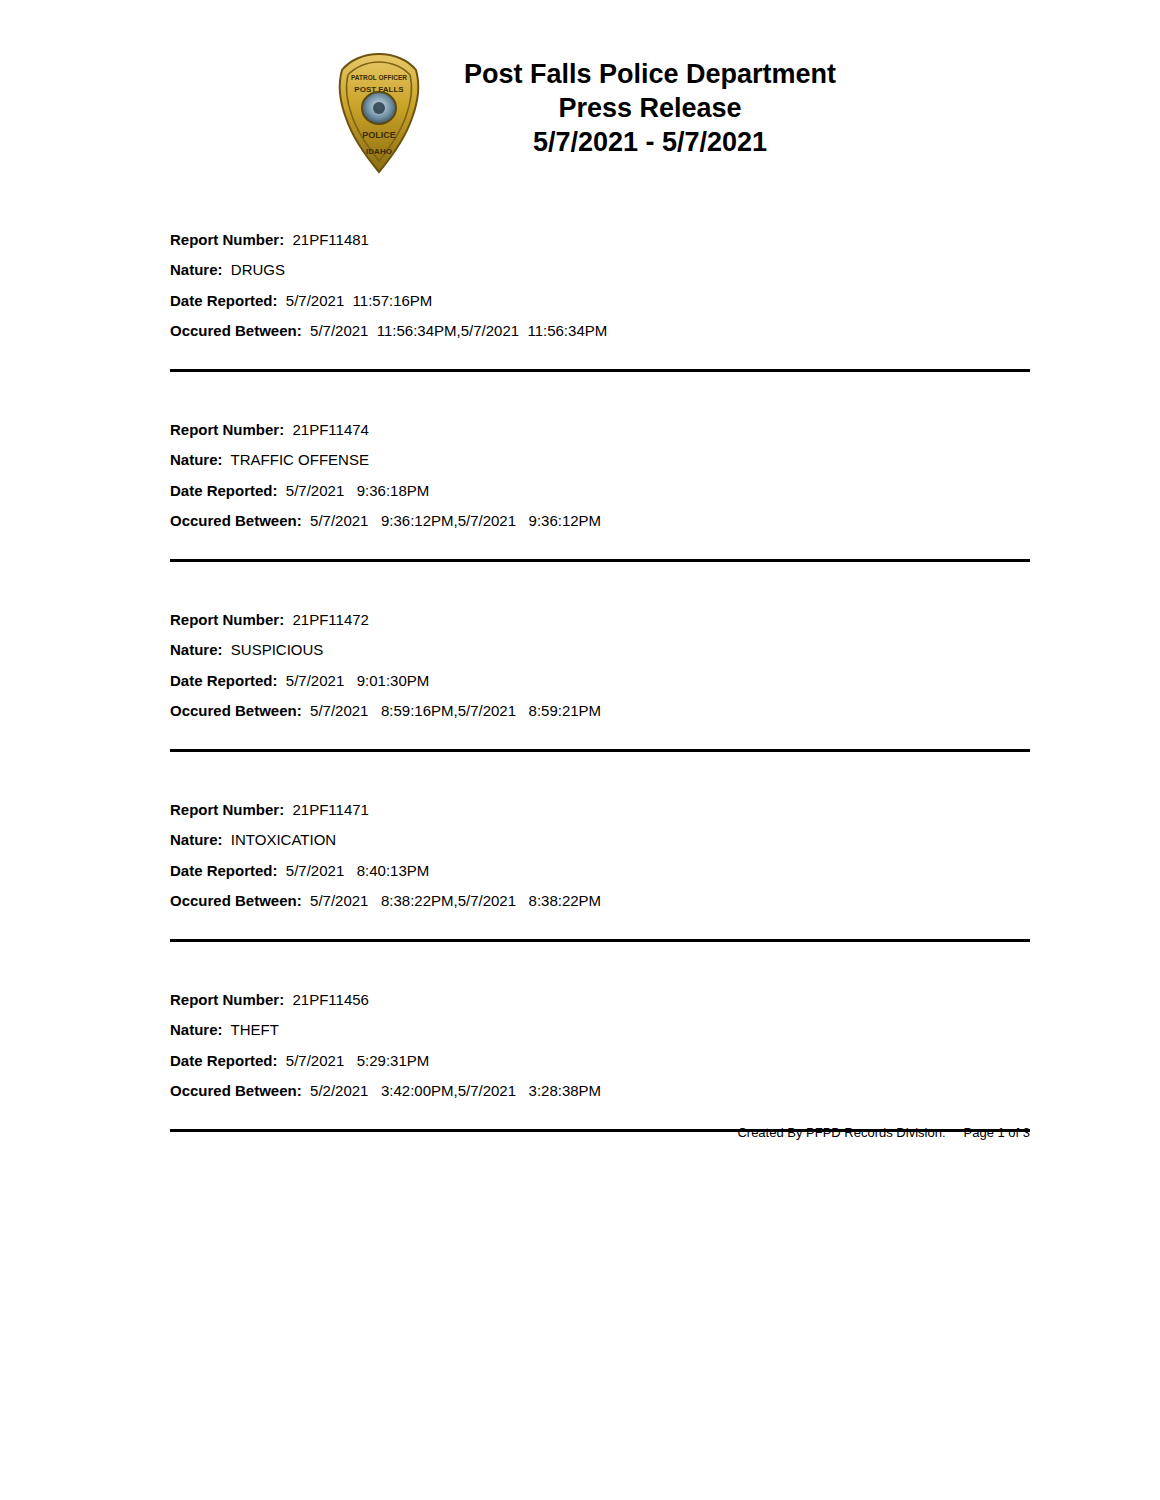PATROL OFFICER POST FALLS POLICE IDAHO
Post Falls Police Department
Press Release
5/7/2021 - 5/7/2021
Report Number: 21PF11481
Nature: DRUGS
Date Reported: 5/7/2021 11:57:16PM
Occured Between: 5/7/2021 11:56:34PM,5/7/2021 11:56:34PM
Report Number: 21PF11474
Nature: TRAFFIC OFFENSE
Date Reported: 5/7/2021 9:36:18PM
Occured Between: 5/7/2021 9:36:12PM,5/7/2021 9:36:12PM
Report Number: 21PF11472
Nature: SUSPICIOUS
Date Reported: 5/7/2021 9:01:30PM
Occured Between: 5/7/2021 8:59:16PM,5/7/2021 8:59:21PM
Report Number: 21PF11471
Nature: INTOXICATION
Date Reported: 5/7/2021 8:40:13PM
Occured Between: 5/7/2021 8:38:22PM,5/7/2021 8:38:22PM
Report Number: 21PF11456
Nature: THEFT
Date Reported: 5/7/2021 5:29:31PM
Occured Between: 5/2/2021 3:42:00PM,5/7/2021 3:28:38PM
Created By PFPD Records Division:Page 1 of 3